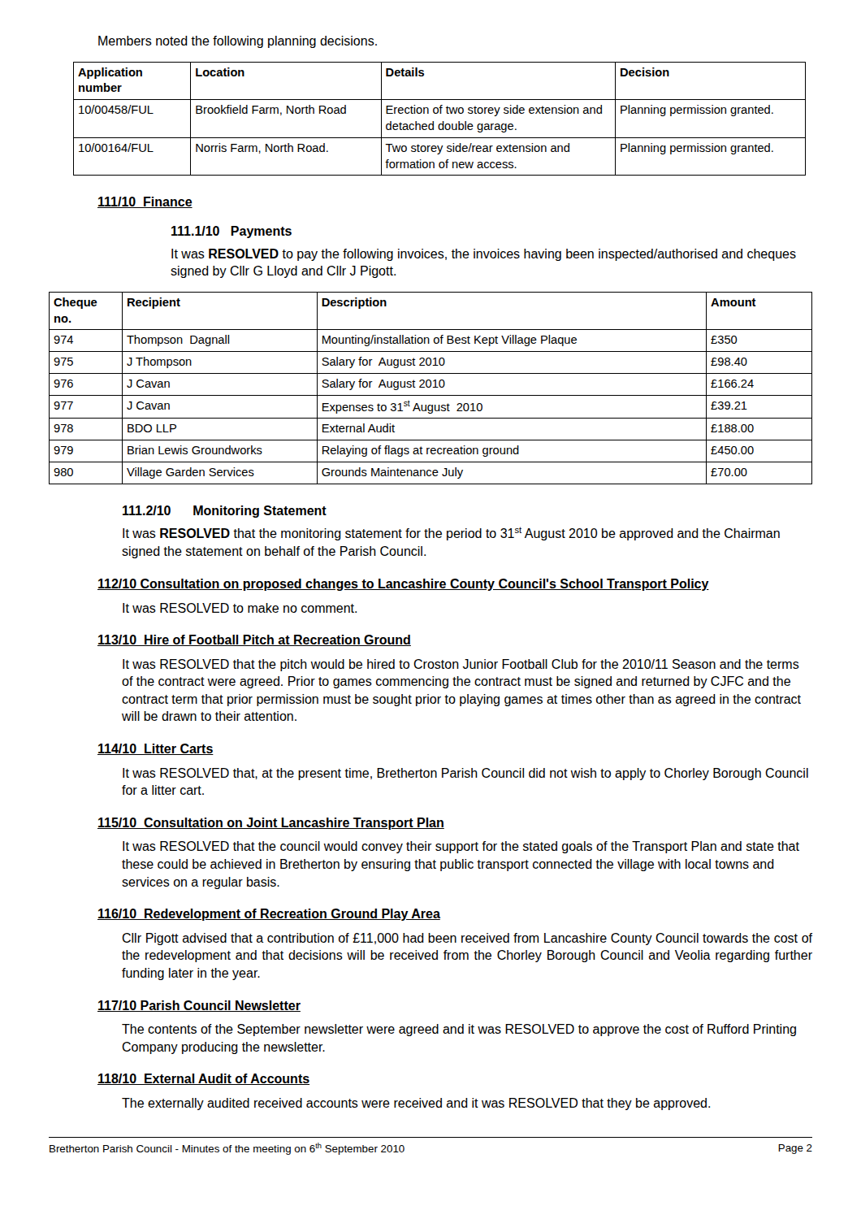Members noted the following planning decisions.
| Application number | Location | Details | Decision |
| --- | --- | --- | --- |
| 10/00458/FUL | Brookfield Farm, North Road | Erection of two storey side extension and detached double garage. | Planning permission granted. |
| 10/00164/FUL | Norris Farm, North Road. | Two storey side/rear extension and formation of new access. | Planning permission granted. |
111/10 Finance
111.1/10 Payments
It was RESOLVED to pay the following invoices, the invoices having been inspected/authorised and cheques signed by Cllr G Lloyd and Cllr J Pigott.
| Cheque no. | Recipient | Description | Amount |
| --- | --- | --- | --- |
| 974 | Thompson Dagnall | Mounting/installation of Best Kept Village Plaque | £350 |
| 975 | J Thompson | Salary for August 2010 | £98.40 |
| 976 | J Cavan | Salary for August 2010 | £166.24 |
| 977 | J Cavan | Expenses to 31 st August 2010 | £39.21 |
| 978 | BDO LLP | External Audit | £188.00 |
| 979 | Brian Lewis Groundworks | Relaying of flags at recreation ground | £450.00 |
| 980 | Village Garden Services | Grounds Maintenance July | £70.00 |
111.2/10 Monitoring Statement
It was RESOLVED that the monitoring statement for the period to 31st August 2010 be approved and the Chairman signed the statement on behalf of the Parish Council.
112/10 Consultation on proposed changes to Lancashire County Council's School Transport Policy
It was RESOLVED to make no comment.
113/10 Hire of Football Pitch at Recreation Ground
It was RESOLVED that the pitch would be hired to Croston Junior Football Club for the 2010/11 Season and the terms of the contract were agreed. Prior to games commencing the contract must be signed and returned by CJFC and the contract term that prior permission must be sought prior to playing games at times other than as agreed in the contract will be drawn to their attention.
114/10 Litter Carts
It was RESOLVED that, at the present time, Bretherton Parish Council did not wish to apply to Chorley Borough Council for a litter cart.
115/10 Consultation on Joint Lancashire Transport Plan
It was RESOLVED that the council would convey their support for the stated goals of the Transport Plan and state that these could be achieved in Bretherton by ensuring that public transport connected the village with local towns and services on a regular basis.
116/10 Redevelopment of Recreation Ground Play Area
Cllr Pigott advised that a contribution of £11,000 had been received from Lancashire County Council towards the cost of the redevelopment and that decisions will be received from the Chorley Borough Council and Veolia regarding further funding later in the year.
117/10 Parish Council Newsletter
The contents of the September newsletter were agreed and it was RESOLVED to approve the cost of Rufford Printing Company producing the newsletter.
118/10 External Audit of Accounts
The externally audited received accounts were received and it was RESOLVED that they be approved.
Bretherton Parish Council - Minutes of the meeting on 6th September 2010 Page 2